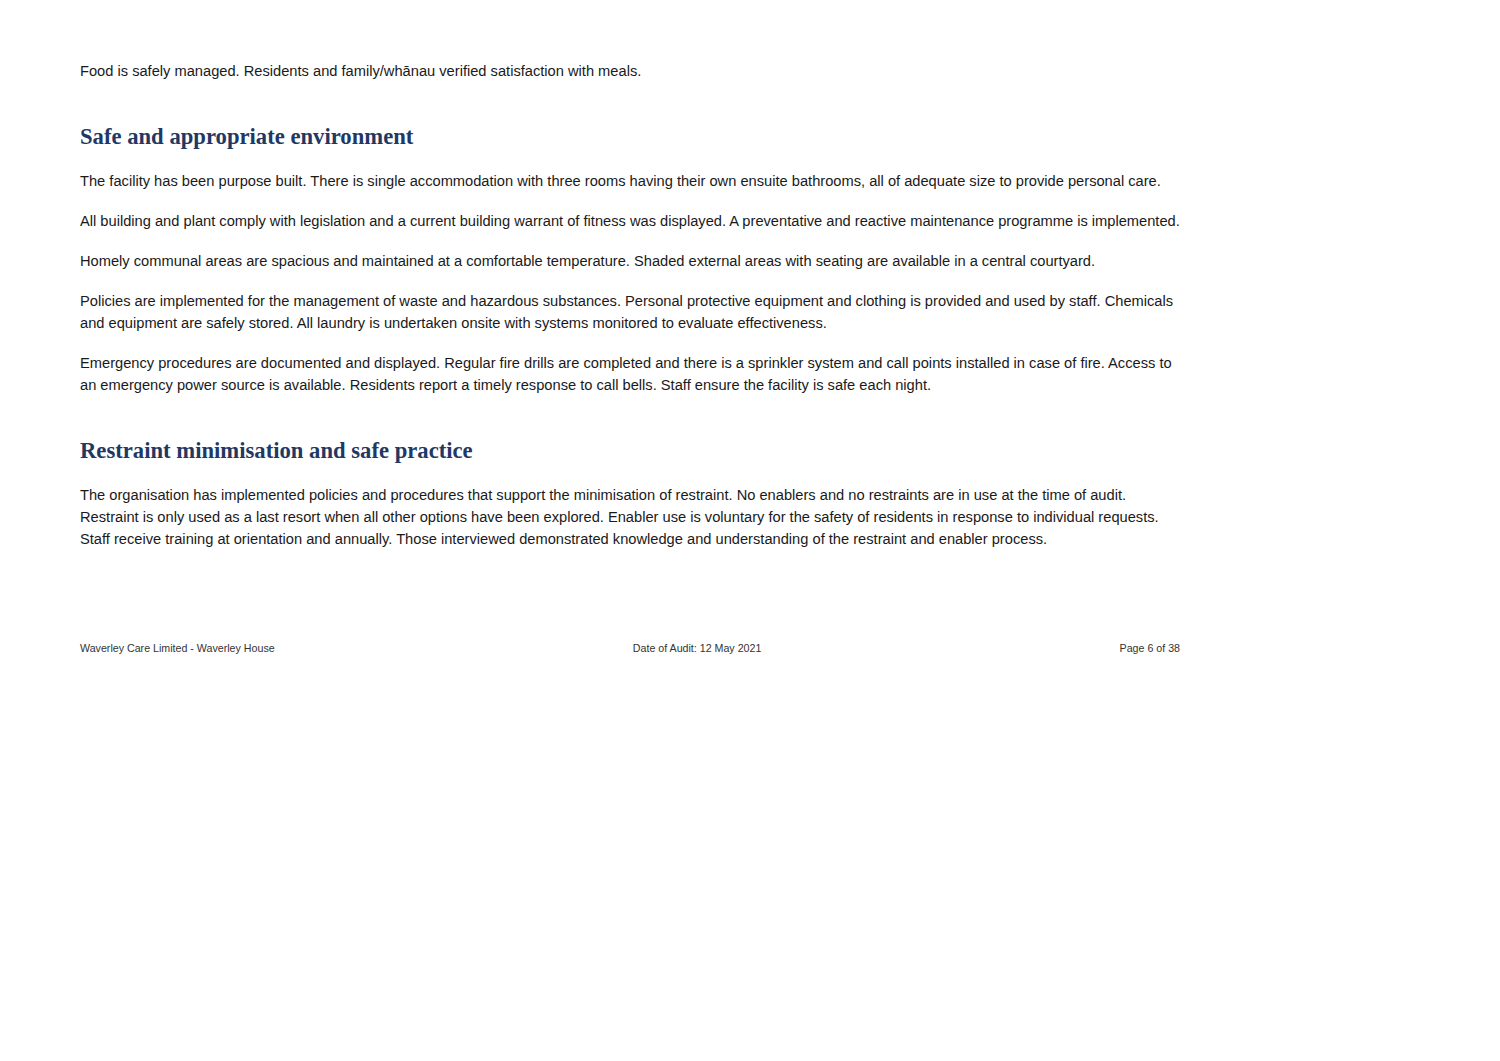Food is safely managed. Residents and family/whānau verified satisfaction with meals.
Safe and appropriate environment
The facility has been purpose built. There is single accommodation with three rooms having their own ensuite bathrooms, all of adequate size to provide personal care.
All building and plant comply with legislation and a current building warrant of fitness was displayed. A preventative and reactive maintenance programme is implemented.
Homely communal areas are spacious and maintained at a comfortable temperature. Shaded external areas with seating are available in a central courtyard.
Policies are implemented for the management of waste and hazardous substances. Personal protective equipment and clothing is provided and used by staff. Chemicals and equipment are safely stored. All laundry is undertaken onsite with systems monitored to evaluate effectiveness.
Emergency procedures are documented and displayed. Regular fire drills are completed and there is a sprinkler system and call points installed in case of fire. Access to an emergency power source is available. Residents report a timely response to call bells. Staff ensure the facility is safe each night.
Restraint minimisation and safe practice
The organisation has implemented policies and procedures that support the minimisation of restraint. No enablers and no restraints are in use at the time of audit. Restraint is only used as a last resort when all other options have been explored. Enabler use is voluntary for the safety of residents in response to individual requests. Staff receive training at orientation and annually. Those interviewed demonstrated knowledge and understanding of the restraint and enabler process.
Waverley Care Limited - Waverley House Date of Audit: 12 May 2021 Page 6 of 38